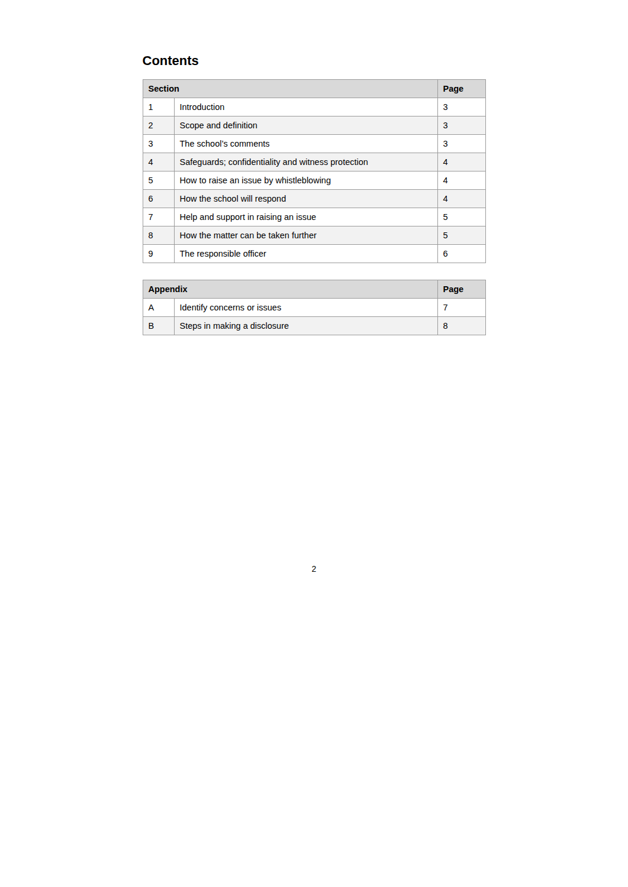Contents
| Section | Page |
| --- | --- |
| 1 | Introduction | 3 |
| 2 | Scope and definition | 3 |
| 3 | The school’s comments | 3 |
| 4 | Safeguards; confidentiality and witness protection | 4 |
| 5 | How to raise an issue by whistleblowing | 4 |
| 6 | How the school will respond | 4 |
| 7 | Help and support in raising an issue | 5 |
| 8 | How the matter can be taken further | 5 |
| 9 | The responsible officer | 6 |
| Appendix | Page |
| --- | --- |
| A | Identify concerns or issues | 7 |
| B | Steps in making a disclosure | 8 |
2